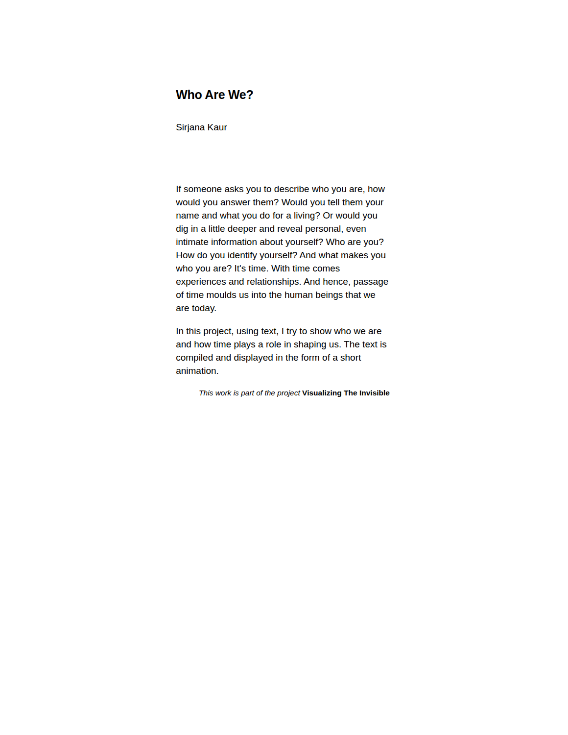Who Are We?
Sirjana Kaur
If someone asks you to describe who you are, how would you answer them? Would you tell them your name and what you do for a living? Or would you dig in a little deeper and reveal personal, even intimate information about yourself? Who are you? How do you identify yourself? And what makes you who you are? It's time. With time comes experiences and relationships. And hence, passage of time moulds us into the human beings that we are today.
In this project, using text, I try to show who we are and how time plays a role in shaping us. The text is compiled and displayed in the form of a short animation.
This work is part of the project Visualizing The Invisible